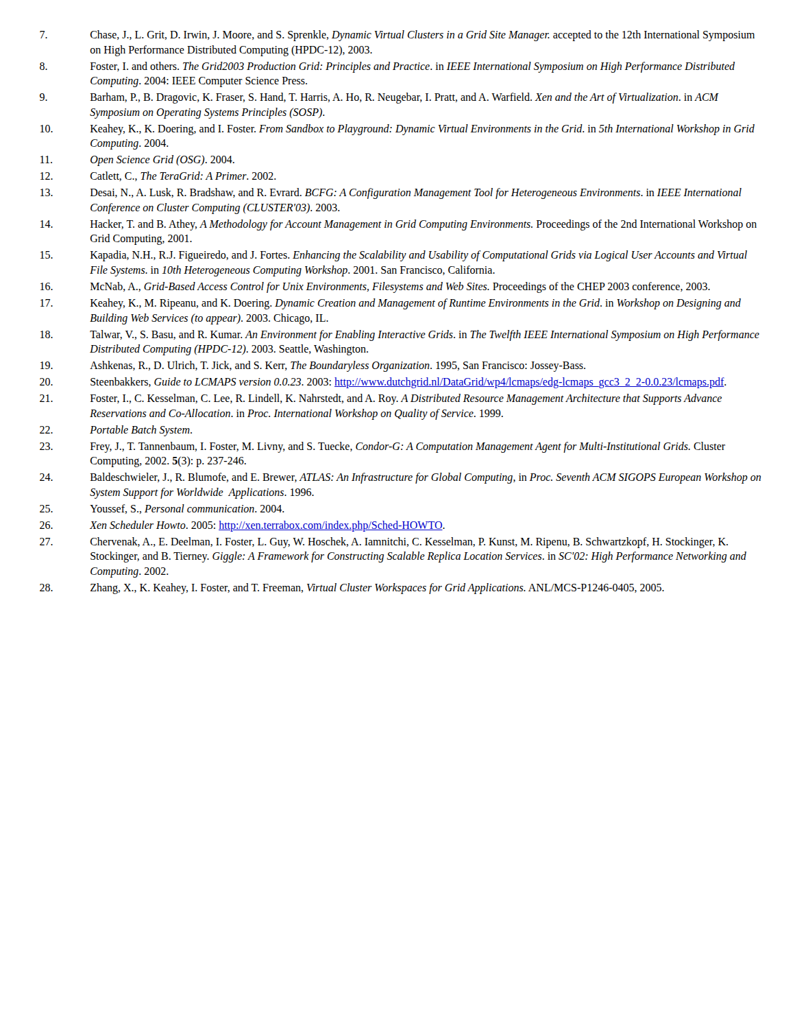7. Chase, J., L. Grit, D. Irwin, J. Moore, and S. Sprenkle, Dynamic Virtual Clusters in a Grid Site Manager. accepted to the 12th International Symposium on High Performance Distributed Computing (HPDC-12), 2003.
8. Foster, I. and others. The Grid2003 Production Grid: Principles and Practice. in IEEE International Symposium on High Performance Distributed Computing. 2004: IEEE Computer Science Press.
9. Barham, P., B. Dragovic, K. Fraser, S. Hand, T. Harris, A. Ho, R. Neugebar, I. Pratt, and A. Warfield. Xen and the Art of Virtualization. in ACM Symposium on Operating Systems Principles (SOSP).
10. Keahey, K., K. Doering, and I. Foster. From Sandbox to Playground: Dynamic Virtual Environments in the Grid. in 5th International Workshop in Grid Computing. 2004.
11. Open Science Grid (OSG). 2004.
12. Catlett, C., The TeraGrid: A Primer. 2002.
13. Desai, N., A. Lusk, R. Bradshaw, and R. Evrard. BCFG: A Configuration Management Tool for Heterogeneous Environments. in IEEE International Conference on Cluster Computing (CLUSTER'03). 2003.
14. Hacker, T. and B. Athey, A Methodology for Account Management in Grid Computing Environments. Proceedings of the 2nd International Workshop on Grid Computing, 2001.
15. Kapadia, N.H., R.J. Figueiredo, and J. Fortes. Enhancing the Scalability and Usability of Computational Grids via Logical User Accounts and Virtual File Systems. in 10th Heterogeneous Computing Workshop. 2001. San Francisco, California.
16. McNab, A., Grid-Based Access Control for Unix Environments, Filesystems and Web Sites. Proceedings of the CHEP 2003 conference, 2003.
17. Keahey, K., M. Ripeanu, and K. Doering. Dynamic Creation and Management of Runtime Environments in the Grid. in Workshop on Designing and Building Web Services (to appear). 2003. Chicago, IL.
18. Talwar, V., S. Basu, and R. Kumar. An Environment for Enabling Interactive Grids. in The Twelfth IEEE International Symposium on High Performance Distributed Computing (HPDC-12). 2003. Seattle, Washington.
19. Ashkenas, R., D. Ulrich, T. Jick, and S. Kerr, The Boundaryless Organization. 1995, San Francisco: Jossey-Bass.
20. Steenbakkers, Guide to LCMAPS version 0.0.23. 2003: http://www.dutchgrid.nl/DataGrid/wp4/lcmaps/edg-lcmaps_gcc3_2_2-0.0.23/lcmaps.pdf.
21. Foster, I., C. Kesselman, C. Lee, R. Lindell, K. Nahrstedt, and A. Roy. A Distributed Resource Management Architecture that Supports Advance Reservations and Co-Allocation. in Proc. International Workshop on Quality of Service. 1999.
22. Portable Batch System.
23. Frey, J., T. Tannenbaum, I. Foster, M. Livny, and S. Tuecke, Condor-G: A Computation Management Agent for Multi-Institutional Grids. Cluster Computing, 2002. 5(3): p. 237-246.
24. Baldeschwieler, J., R. Blumofe, and E. Brewer, ATLAS: An Infrastructure for Global Computing, in Proc. Seventh ACM SIGOPS European Workshop on System Support for Worldwide Applications. 1996.
25. Youssef, S., Personal communication. 2004.
26. Xen Scheduler Howto. 2005: http://xen.terrabox.com/index.php/Sched-HOWTO.
27. Chervenak, A., E. Deelman, I. Foster, L. Guy, W. Hoschek, A. Iamnitchi, C. Kesselman, P. Kunst, M. Ripenu, B. Schwartzkopf, H. Stockinger, K. Stockinger, and B. Tierney. Giggle: A Framework for Constructing Scalable Replica Location Services. in SC'02: High Performance Networking and Computing. 2002.
28. Zhang, X., K. Keahey, I. Foster, and T. Freeman, Virtual Cluster Workspaces for Grid Applications. ANL/MCS-P1246-0405, 2005.